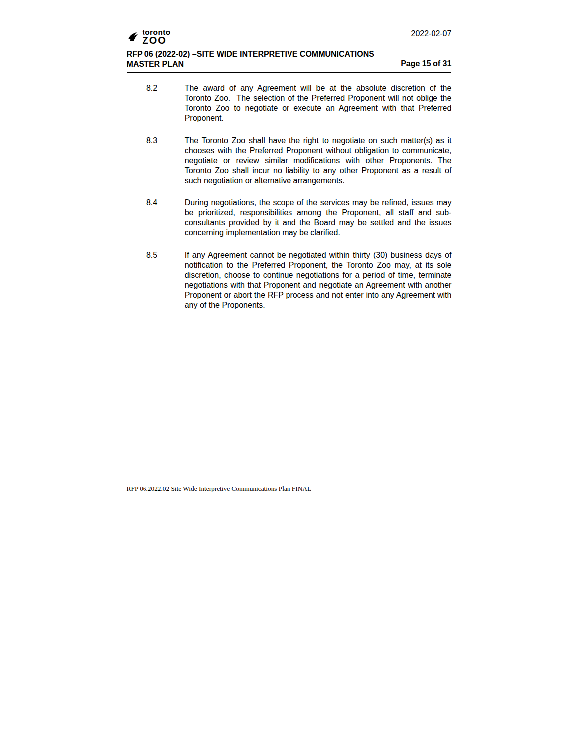toronto ZOO
RFP 06 (2022-02) –SITE WIDE INTERPRETIVE COMMUNICATIONS
MASTER PLAN
2022-02-07
Page 15 of 31
8.2
The award of any Agreement will be at the absolute discretion of the Toronto Zoo. The selection of the Preferred Proponent will not oblige the Toronto Zoo to negotiate or execute an Agreement with that Preferred Proponent.
8.3
The Toronto Zoo shall have the right to negotiate on such matter(s) as it chooses with the Preferred Proponent without obligation to communicate, negotiate or review similar modifications with other Proponents. The Toronto Zoo shall incur no liability to any other Proponent as a result of such negotiation or alternative arrangements.
8.4
During negotiations, the scope of the services may be refined, issues may be prioritized, responsibilities among the Proponent, all staff and sub-consultants provided by it and the Board may be settled and the issues concerning implementation may be clarified.
8.5
If any Agreement cannot be negotiated within thirty (30) business days of notification to the Preferred Proponent, the Toronto Zoo may, at its sole discretion, choose to continue negotiations for a period of time, terminate negotiations with that Proponent and negotiate an Agreement with another Proponent or abort the RFP process and not enter into any Agreement with any of the Proponents.
RFP 06.2022.02 Site Wide Interpretive Communications Plan FINAL